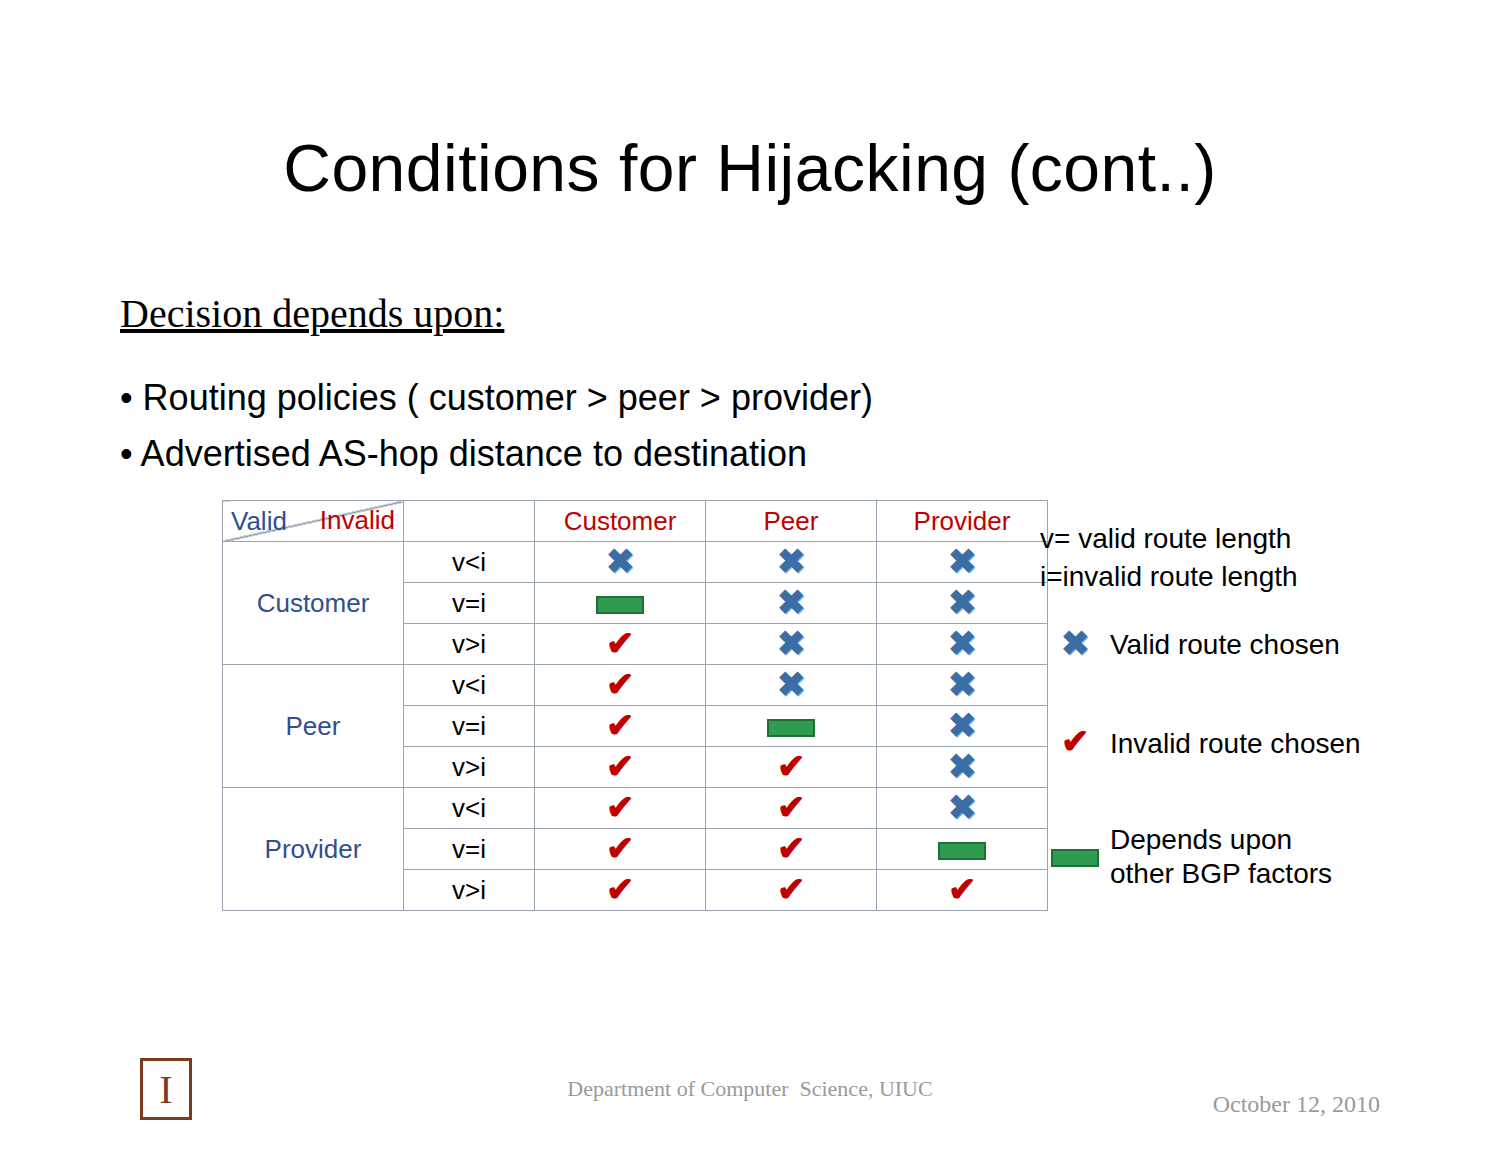Conditions for Hijacking (cont..)
Decision depends upon:
• Routing policies ( customer > peer > provider)
• Advertised AS-hop distance to destination
| Invalid Valid | | Customer | Peer | Provider |
| Customer | v<i | ✖ | ✖ | ✖ |
| v=i | | ✖ | ✖ |
| v>i | ✔ | ✖ | ✖ |
| Peer | v<i | ✔ | ✖ | ✖ |
| v=i | ✔ | | ✖ |
| v>i | ✔ | ✔ | ✖ |
| Provider | v<i | ✔ | ✔ | ✖ |
| v=i | ✔ | ✔ | |
| v>i | ✔ | ✔ | ✔ |
v= valid route length
i=invalid route length
✖
Valid route chosen
✔
Invalid route chosen
Depends upon
other BGP factors
I
Department of Computer Science, UIUC
October 12, 2010